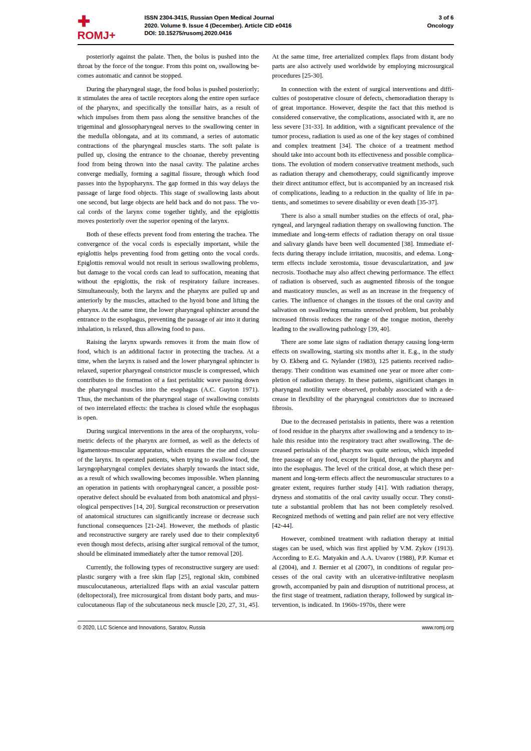✚ ROMJ+
ISSN 2304-3415, Russian Open Medical Journal
3 of 6
2020. Volume 9. Issue 4 (December). Article CID e0416
Oncology
DOI: 10.15275/rusomj.2020.0416
posteriorly against the palate. Then, the bolus is pushed into the throat by the force of the tongue. From this point on, swallowing becomes automatic and cannot be stopped.
During the pharyngeal stage, the food bolus is pushed posteriorly; it stimulates the area of tactile receptors along the entire open surface of the pharynx, and specifically the tonsillar hairs, as a result of which impulses from them pass along the sensitive branches of the trigeminal and glossopharyngeal nerves to the swallowing center in the medulla oblongata, and at its command, a series of automatic contractions of the pharyngeal muscles starts. The soft palate is pulled up, closing the entrance to the choanae, thereby preventing food from being thrown into the nasal cavity. The palatine arches converge medially, forming a sagittal fissure, through which food passes into the hypopharynx. The gap formed in this way delays the passage of large food objects. This stage of swallowing lasts about one second, but large objects are held back and do not pass. The vocal cords of the larynx come together tightly, and the epiglottis moves posteriorly over the superior opening of the larynx.
Both of these effects prevent food from entering the trachea. The convergence of the vocal cords is especially important, while the epiglottis helps preventing food from getting onto the vocal cords. Epiglottis removal would not result in serious swallowing problems, but damage to the vocal cords can lead to suffocation, meaning that without the epiglottis, the risk of respiratory failure increases. Simultaneously, both the larynx and the pharynx are pulled up and anteriorly by the muscles, attached to the hyoid bone and lifting the pharynx. At the same time, the lower pharyngeal sphincter around the entrance to the esophagus, preventing the passage of air into it during inhalation, is relaxed, thus allowing food to pass.
Raising the larynx upwards removes it from the main flow of food, which is an additional factor in protecting the trachea. At a time, when the larynx is raised and the lower pharyngeal sphincter is relaxed, superior pharyngeal constrictor muscle is compressed, which contributes to the formation of a fast peristaltic wave passing down the pharyngeal muscles into the esophagus (A.C. Guyton 1971). Thus, the mechanism of the pharyngeal stage of swallowing consists of two interrelated effects: the trachea is closed while the esophagus is open.
During surgical interventions in the area of the oropharynx, volumetric defects of the pharynx are formed, as well as the defects of ligamentous-muscular apparatus, which ensures the rise and closure of the larynx. In operated patients, when trying to swallow food, the laryngopharyngeal complex deviates sharply towards the intact side, as a result of which swallowing becomes impossible. When planning an operation in patients with oropharyngeal cancer, a possible postoperative defect should be evaluated from both anatomical and physiological perspectives [14, 20]. Surgical reconstruction or preservation of anatomical structures can significantly increase or decrease such functional consequences [21-24]. However, the methods of plastic and reconstructive surgery are rarely used due to their complexityб even though most defects, arising after surgical removal of the tumor, should be eliminated immediately after the tumor removal [20].
Currently, the following types of reconstructive surgery are used: plastic surgery with a free skin flap [25], regional skin, combined musculocutaneous, arterialized flaps with an axial vascular pattern (deltopectoral), free microsurgical from distant body parts, and musculocutaneous flap of the subcutaneous neck muscle [20, 27, 31, 45]. At the same time, free arterialized complex flaps from distant body parts are also actively used worldwide by employing microsurgical procedures [25-30].
In connection with the extent of surgical interventions and difficulties of postoperative closure of defects, chemoradiation therapy is of great importance. However, despite the fact that this method is considered conservative, the complications, associated with it, are no less severe [31-33]. In addition, with a significant prevalence of the tumor process, radiation is used as one of the key stages of combined and complex treatment [34]. The choice of a treatment method should take into account both its effectiveness and possible complications. The evolution of modern conservative treatment methods, such as radiation therapy and chemotherapy, could significantly improve their direct antitumor effect, but is accompanied by an increased risk of complications, leading to a reduction in the quality of life in patients, and sometimes to severe disability or even death [35-37].
There is also a small number studies on the effects of oral, pharyngeal, and laryngeal radiation therapy on swallowing function. The immediate and long-term effects of radiation therapy on oral tissue and salivary glands have been well documented [38]. Immediate effects during therapy include irritation, mucositis, and edema. Long-term effects include xerostomia, tissue devascularization, and jaw necrosis. Toothache may also affect chewing performance. The effect of radiation is observed, such as augmented fibrosis of the tongue and masticatory muscles, as well as an increase in the frequency of caries. The influence of changes in the tissues of the oral cavity and salivation on swallowing remains unresolved problem, but probably increased fibrosis reduces the range of the tongue motion, thereby leading to the swallowing pathology [39, 40].
There are some late signs of radiation therapy causing long-term effects on swallowing, starting six months after it. E.g., in the study by O. Ekberg and G. Nylander (1983), 125 patients received radiotherapy. Their condition was examined one year or more after completion of radiation therapy. In these patients, significant changes in pharyngeal motility were observed, probably associated with a decrease in flexibility of the pharyngeal constrictors due to increased fibrosis.
Due to the decreased peristalsis in patients, there was a retention of food residue in the pharynx after swallowing and a tendency to inhale this residue into the respiratory tract after swallowing. The decreased peristalsis of the pharynx was quite serious, which impeded free passage of any food, except for liquid, through the pharynx and into the esophagus. The level of the critical dose, at which these permanent and long-term effects affect the neuromuscular structures to a greater extent, requires further study [41]. With radiation therapy, dryness and stomatitis of the oral cavity usually occur. They constitute a substantial problem that has not been completely resolved. Recognized methods of wetting and pain relief are not very effective [42-44].
However, combined treatment with radiation therapy at initial stages can be used, which was first applied by V.M. Zykov (1913). According to E.G. Matyakin and A.A. Uvarov (1988), P.P. Kumar et al (2004), and J. Bernier et al (2007), in conditions of regular processes of the oral cavity with an ulcerative-infiltrative neoplasm growth, accompanied by pain and disruption of nutritional process, at the first stage of treatment, radiation therapy, followed by surgical intervention, is indicated. In 1960s-1970s, there were
© 2020, LLC Science and Innovations, Saratov, Russia
www.romj.org